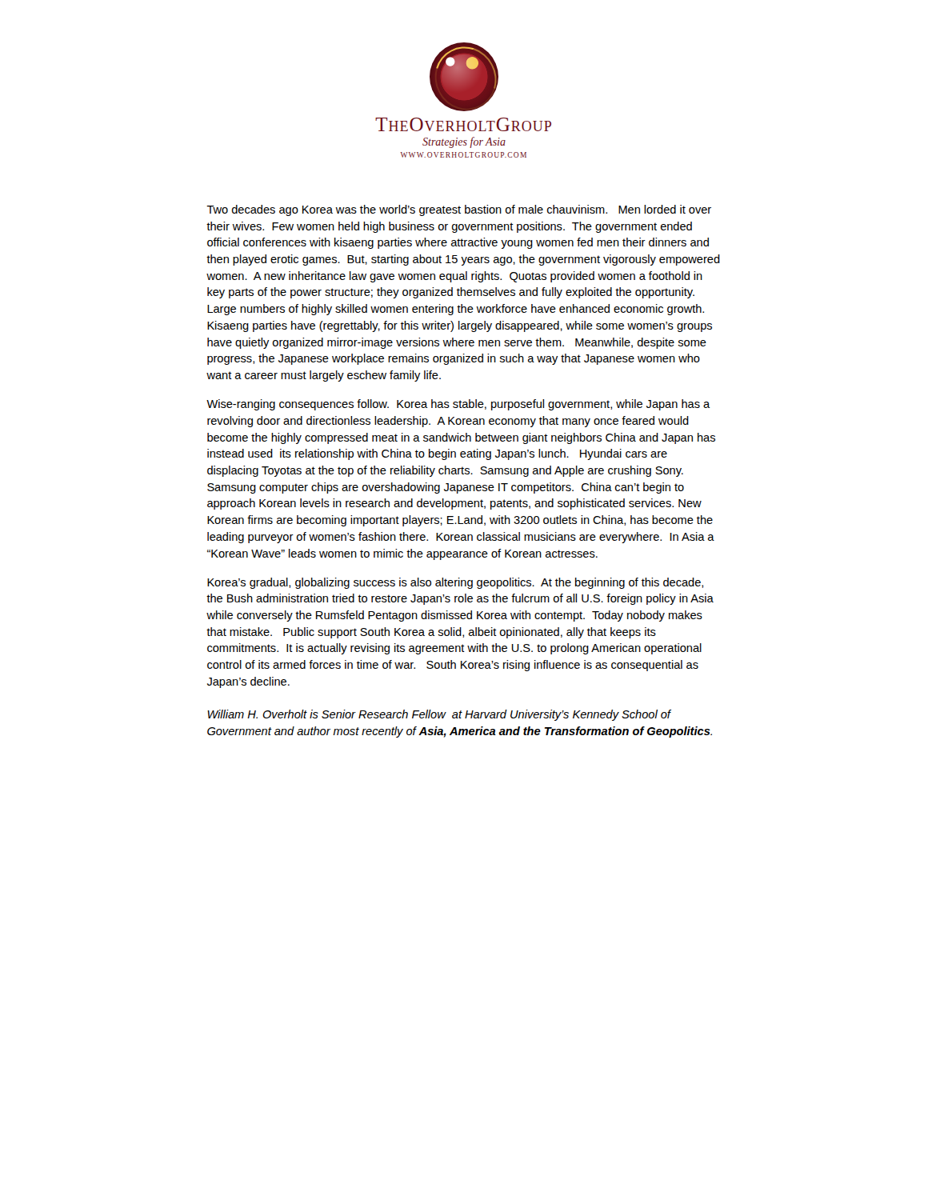The Overholt Group
Strategies for Asia
www.overholtgroup.com
Two decades ago Korea was the world’s greatest bastion of male chauvinism. Men lorded it over their wives. Few women held high business or government positions. The government ended official conferences with kisaeng parties where attractive young women fed men their dinners and then played erotic games. But, starting about 15 years ago, the government vigorously empowered women. A new inheritance law gave women equal rights. Quotas provided women a foothold in key parts of the power structure; they organized themselves and fully exploited the opportunity. Large numbers of highly skilled women entering the workforce have enhanced economic growth. Kisaeng parties have (regrettably, for this writer) largely disappeared, while some women’s groups have quietly organized mirror-image versions where men serve them. Meanwhile, despite some progress, the Japanese workplace remains organized in such a way that Japanese women who want a career must largely eschew family life.
Wise-ranging consequences follow. Korea has stable, purposeful government, while Japan has a revolving door and directionless leadership. A Korean economy that many once feared would become the highly compressed meat in a sandwich between giant neighbors China and Japan has instead used its relationship with China to begin eating Japan’s lunch. Hyundai cars are displacing Toyotas at the top of the reliability charts. Samsung and Apple are crushing Sony. Samsung computer chips are overshadowing Japanese IT competitors. China can’t begin to approach Korean levels in research and development, patents, and sophisticated services. New Korean firms are becoming important players; E.Land, with 3200 outlets in China, has become the leading purveyor of women’s fashion there. Korean classical musicians are everywhere. In Asia a “Korean Wave” leads women to mimic the appearance of Korean actresses.
Korea’s gradual, globalizing success is also altering geopolitics. At the beginning of this decade, the Bush administration tried to restore Japan’s role as the fulcrum of all U.S. foreign policy in Asia while conversely the Rumsfeld Pentagon dismissed Korea with contempt. Today nobody makes that mistake. Public support South Korea a solid, albeit opinionated, ally that keeps its commitments. It is actually revising its agreement with the U.S. to prolong American operational control of its armed forces in time of war. South Korea’s rising influence is as consequential as Japan’s decline.
William H. Overholt is Senior Research Fellow at Harvard University’s Kennedy School of Government and author most recently of Asia, America and the Transformation of Geopolitics.